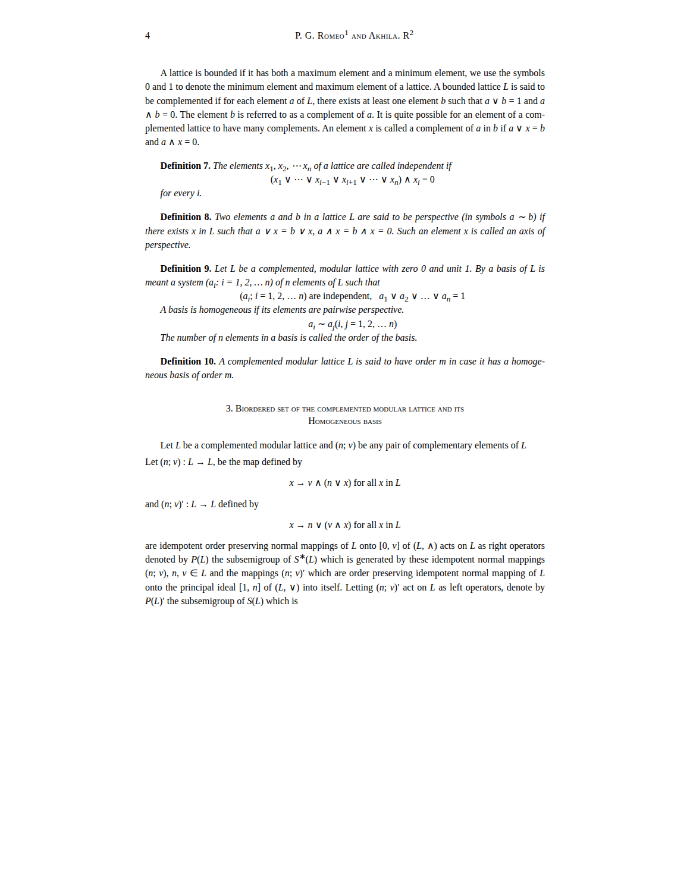4 P. G. Romeo1 and Akhila. R2
A lattice is bounded if it has both a maximum element and a minimum element, we use the symbols 0 and 1 to denote the minimum element and maximum element of a lattice. A bounded lattice L is said to be complemented if for each element a of L, there exists at least one element b such that a ∨ b = 1 and a ∧ b = 0. The element b is referred to as a complement of a. It is quite possible for an element of a complemented lattice to have many complements. An element x is called a complement of a in b if a ∨ x = b and a ∧ x = 0.
Definition 7. The elements x1, x2, ⋯ xn of a lattice are called independent if
(x1 ∨ ⋯ ∨ xi−1 ∨ xi+1 ∨ ⋯ ∨ xn) ∧ xi = 0
for every i.
Definition 8. Two elements a and b in a lattice L are said to be perspective (in symbols a ∼ b) if there exists x in L such that a ∨ x = b ∨ x, a ∧ x = b ∧ x = 0. Such an element x is called an axis of perspective.
Definition 9. Let L be a complemented, modular lattice with zero 0 and unit 1. By a basis of L is meant a system (ai: i = 1, 2, … n) of n elements of L such that
(ai; i = 1, 2, … n) are independent, a1 ∨ a2 ∨ … ∨ an = 1
A basis is homogeneous if its elements are pairwise perspective.
ai ∼ aj(i, j = 1, 2, … n)
The number of n elements in a basis is called the order of the basis.
Definition 10. A complemented modular lattice L is said to have order m in case it has a homogeneous basis of order m.
3. Biordered set of the complemented modular lattice and its
Homogeneous basis
Let L be a complemented modular lattice and (n; v) be any pair of complementary elements of L
Let (n; v) : L → L, be the map defined by
x → v ∧ (n ∨ x) for all x in L
and (n; v)′ : L → L defined by
x → n ∨ (v ∧ x) for all x in L
are idempotent order preserving normal mappings of L onto [0, v] of (L, ∧) acts on L as right operators denoted by P(L) the subsemigroup of S∗(L) which is generated by these idempotent normal mappings (n; v), n, v ∈ L and the mappings (n; v)′ which are order preserving idempotent normal mapping of L onto the principal ideal [1, n] of (L, ∨) into itself. Letting (n; v)′ act on L as left operators, denote by P(L)′ the subsemigroup of S(L) which is